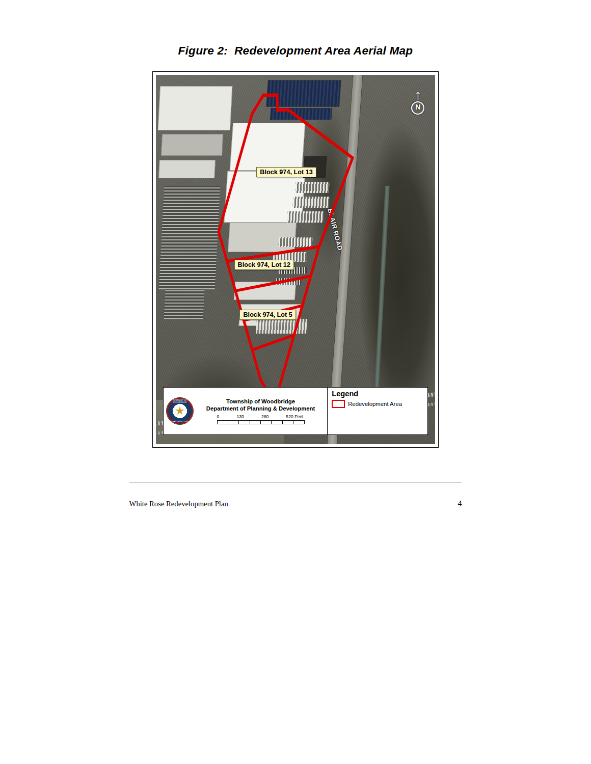Figure 2: Redevelopment Area Aerial Map
BLAIR ROAD
Block 974, Lot 13
Block 974, Lot 12
Block 974, Lot 5
↑
N
TOWNSHIP OF WOODBRIDGE
CHARTERED 1669
Township of Woodbridge
Department of Planning & Development
0130260520 Feet
Legend
Redevelopment Area
White Rose Redevelopment Plan
4